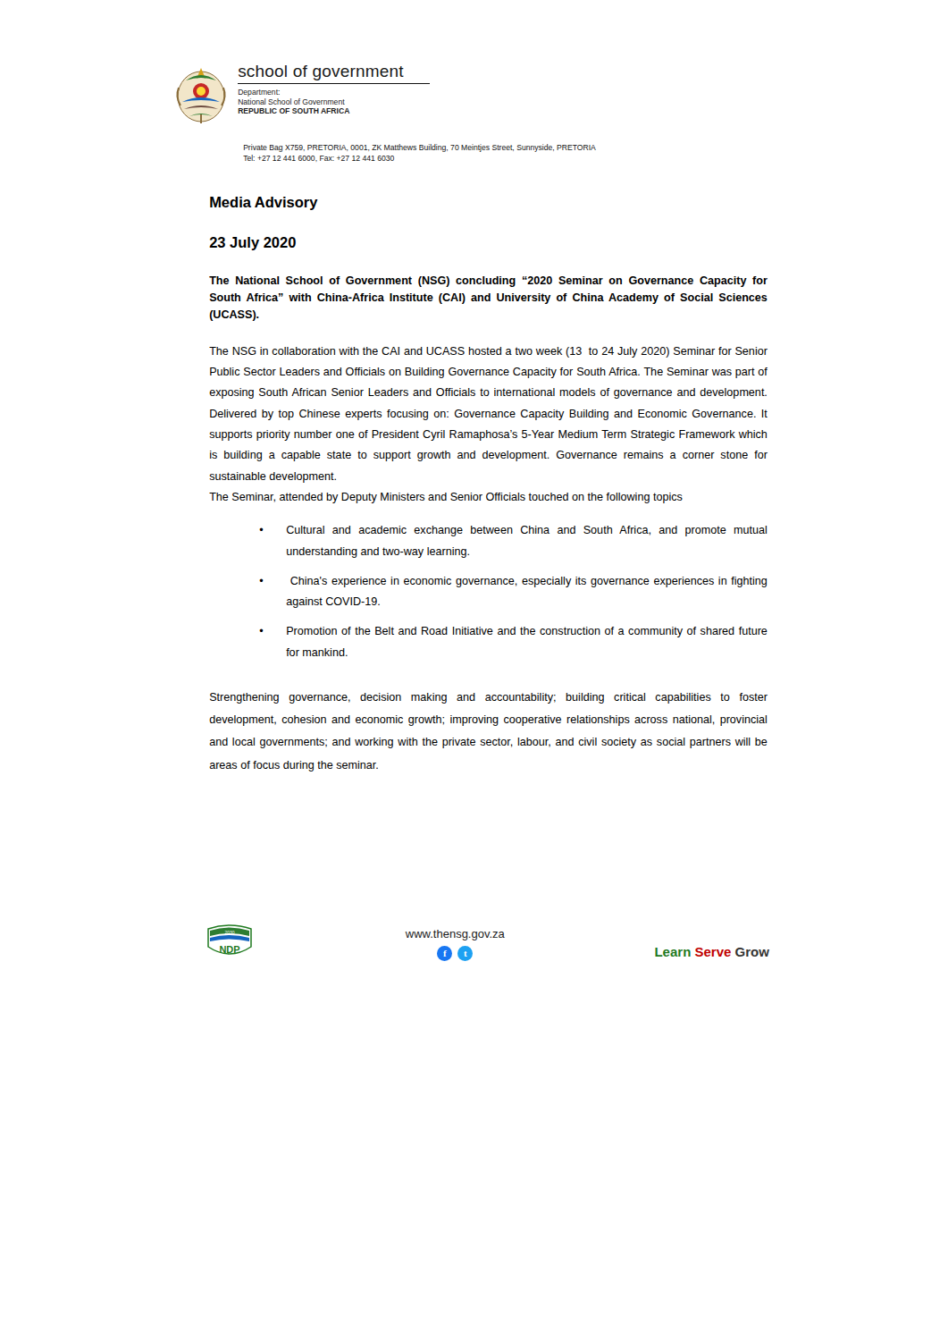school of government
Department:
National School of Government
REPUBLIC OF SOUTH AFRICA
Private Bag X759, PRETORIA, 0001, ZK Matthews Building, 70 Meintjes Street, Sunnyside, PRETORIA
Tel: +27 12 441 6000, Fax: +27 12 441 6030
Media Advisory
23 July 2020
The National School of Government (NSG) concluding “2020 Seminar on Governance Capacity for South Africa” with China-Africa Institute (CAI) and University of China Academy of Social Sciences (UCASS).
The NSG in collaboration with the CAI and UCASS hosted a two week (13 to 24 July 2020) Seminar for Senior Public Sector Leaders and Officials on Building Governance Capacity for South Africa. The Seminar was part of exposing South African Senior Leaders and Officials to international models of governance and development. Delivered by top Chinese experts focusing on: Governance Capacity Building and Economic Governance. It supports priority number one of President Cyril Ramaphosa’s 5-Year Medium Term Strategic Framework which is building a capable state to support growth and development. Governance remains a corner stone for sustainable development.
The Seminar, attended by Deputy Ministers and Senior Officials touched on the following topics
Cultural and academic exchange between China and South Africa, and promote mutual understanding and two-way learning.
China's experience in economic governance, especially its governance experiences in fighting against COVID-19.
Promotion of the Belt and Road Initiative and the construction of a community of shared future for mankind.
Strengthening governance, decision making and accountability; building critical capabilities to foster development, cohesion and economic growth; improving cooperative relationships across national, provincial and local governments; and working with the private sector, labour, and civil society as social partners will be areas of focus during the seminar.
NDP 2030
www.thensg.gov.za
ft
Learn Serve Grow